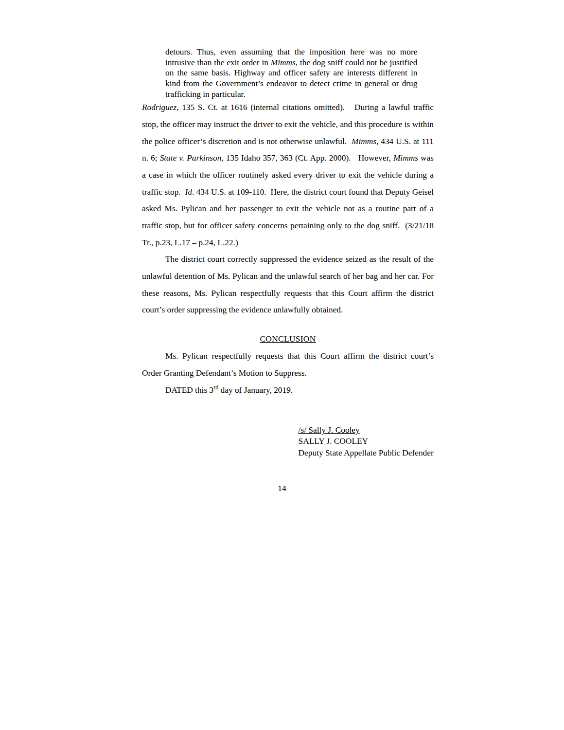detours. Thus, even assuming that the imposition here was no more intrusive than the exit order in Mimms, the dog sniff could not be justified on the same basis. Highway and officer safety are interests different in kind from the Government’s endeavor to detect crime in general or drug trafficking in particular.
Rodriguez, 135 S. Ct. at 1616 (internal citations omitted). During a lawful traffic stop, the officer may instruct the driver to exit the vehicle, and this procedure is within the police officer’s discretion and is not otherwise unlawful. Mimms, 434 U.S. at 111 n. 6; State v. Parkinson, 135 Idaho 357, 363 (Ct. App. 2000). However, Mimms was a case in which the officer routinely asked every driver to exit the vehicle during a traffic stop. Id. 434 U.S. at 109-110. Here, the district court found that Deputy Geisel asked Ms. Pylican and her passenger to exit the vehicle not as a routine part of a traffic stop, but for officer safety concerns pertaining only to the dog sniff. (3/21/18 Tr., p.23, L.17 – p.24, L.22.)
The district court correctly suppressed the evidence seized as the result of the unlawful detention of Ms. Pylican and the unlawful search of her bag and her car. For these reasons, Ms. Pylican respectfully requests that this Court affirm the district court’s order suppressing the evidence unlawfully obtained.
CONCLUSION
Ms. Pylican respectfully requests that this Court affirm the district court’s Order Granting Defendant’s Motion to Suppress.
DATED this 3rd day of January, 2019.
/s/ Sally J. Cooley
SALLY J. COOLEY
Deputy State Appellate Public Defender
14